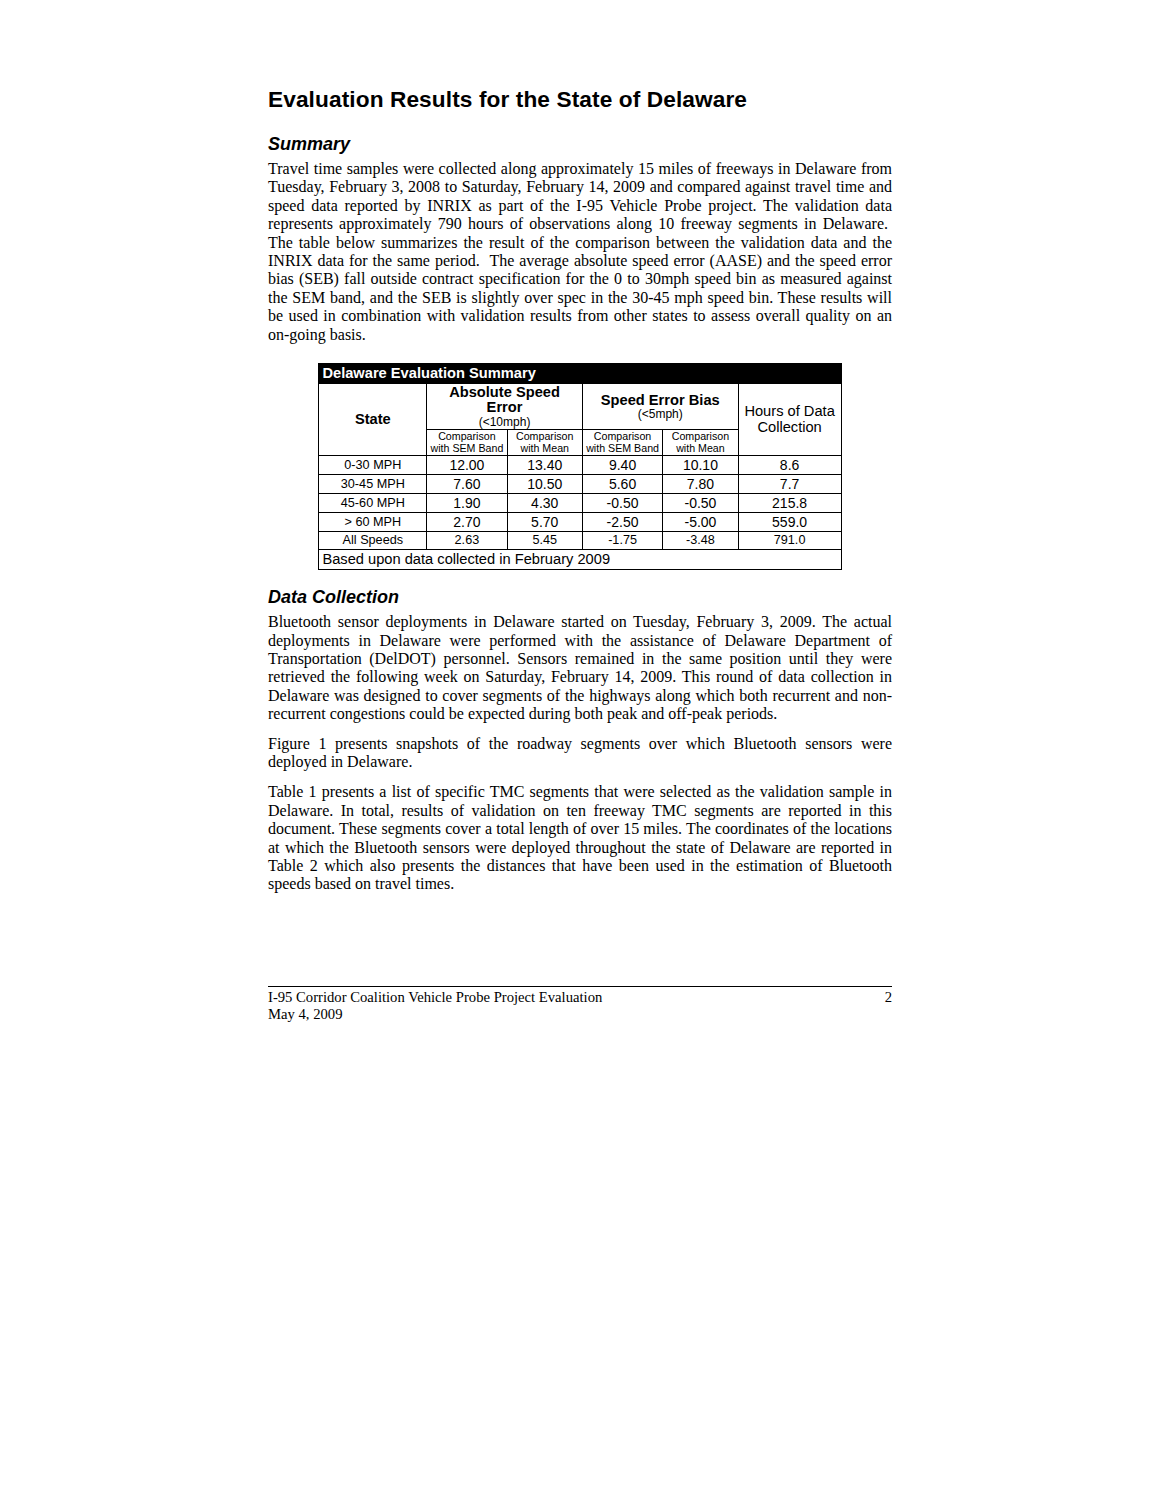Evaluation Results for the State of Delaware
Summary
Travel time samples were collected along approximately 15 miles of freeways in Delaware from Tuesday, February 3, 2008 to Saturday, February 14, 2009 and compared against travel time and speed data reported by INRIX as part of the I-95 Vehicle Probe project. The validation data represents approximately 790 hours of observations along 10 freeway segments in Delaware. The table below summarizes the result of the comparison between the validation data and the INRIX data for the same period. The average absolute speed error (AASE) and the speed error bias (SEB) fall outside contract specification for the 0 to 30mph speed bin as measured against the SEM band, and the SEB is slightly over spec in the 30-45 mph speed bin. These results will be used in combination with validation results from other states to assess overall quality on an on-going basis.
| Delaware Evaluation Summary |
| State | Absolute Speed Error (<10mph) | Speed Error Bias (<5mph) | Hours of Data Collection |
| Comparison with SEM Band | Comparison with Mean | Comparison with SEM Band | Comparison with Mean |
| 0-30 MPH | 12.00 | 13.40 | 9.40 | 10.10 | 8.6 |
| 30-45 MPH | 7.60 | 10.50 | 5.60 | 7.80 | 7.7 |
| 45-60 MPH | 1.90 | 4.30 | -0.50 | -0.50 | 215.8 |
| > 60 MPH | 2.70 | 5.70 | -2.50 | -5.00 | 559.0 |
| All Speeds | 2.63 | 5.45 | -1.75 | -3.48 | 791.0 |
| Based upon data collected in February 2009 |
Data Collection
Bluetooth sensor deployments in Delaware started on Tuesday, February 3, 2009. The actual deployments in Delaware were performed with the assistance of Delaware Department of Transportation (DelDOT) personnel. Sensors remained in the same position until they were retrieved the following week on Saturday, February 14, 2009. This round of data collection in Delaware was designed to cover segments of the highways along which both recurrent and non-recurrent congestions could be expected during both peak and off-peak periods.
Figure 1 presents snapshots of the roadway segments over which Bluetooth sensors were deployed in Delaware.
Table 1 presents a list of specific TMC segments that were selected as the validation sample in Delaware. In total, results of validation on ten freeway TMC segments are reported in this document. These segments cover a total length of over 15 miles. The coordinates of the locations at which the Bluetooth sensors were deployed throughout the state of Delaware are reported in Table 2 which also presents the distances that have been used in the estimation of Bluetooth speeds based on travel times.
I-95 Corridor Coalition Vehicle Probe Project Evaluation 2
May 4, 2009